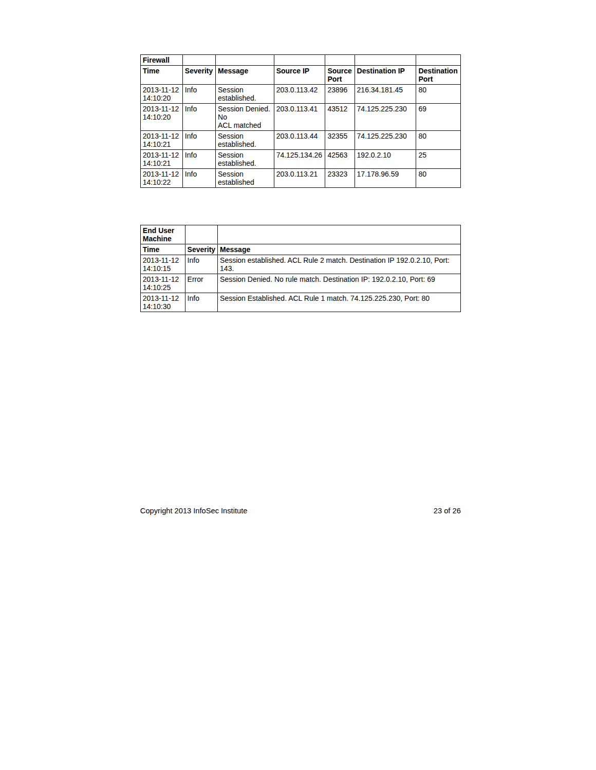| Firewall | | | | | | |
| Time | Severity | Message | Source IP | Source Port | Destination IP | Destination Port |
| 2013-11-12 14:10:20 | Info | Session established. | 203.0.113.42 | 23896 | 216.34.181.45 | 80 |
| 2013-11-12 14:10:20 | Info | Session Denied. No ACL matched | 203.0.113.41 | 43512 | 74.125.225.230 | 69 |
| 2013-11-12 14:10:21 | Info | Session established. | 203.0.113.44 | 32355 | 74.125.225.230 | 80 |
| 2013-11-12 14:10:21 | Info | Session established. | 74.125.134.26 | 42563 | 192.0.2.10 | 25 |
| 2013-11-12 14:10:22 | Info | Session established | 203.0.113.21 | 23323 | 17.178.96.59 | 80 |
| End User Machine | | |
| Time | Severity | Message |
| 2013-11-12 14:10:15 | Info | Session established. ACL Rule 2 match. Destination IP 192.0.2.10, Port: 143. |
| 2013-11-12 14:10:25 | Error | Session Denied. No rule match. Destination IP: 192.0.2.10, Port: 69 |
| 2013-11-12 14:10:30 | Info | Session Established. ACL Rule 1 match. 74.125.225.230, Port: 80 |
Copyright 2013 InfoSec Institute 23 of 26